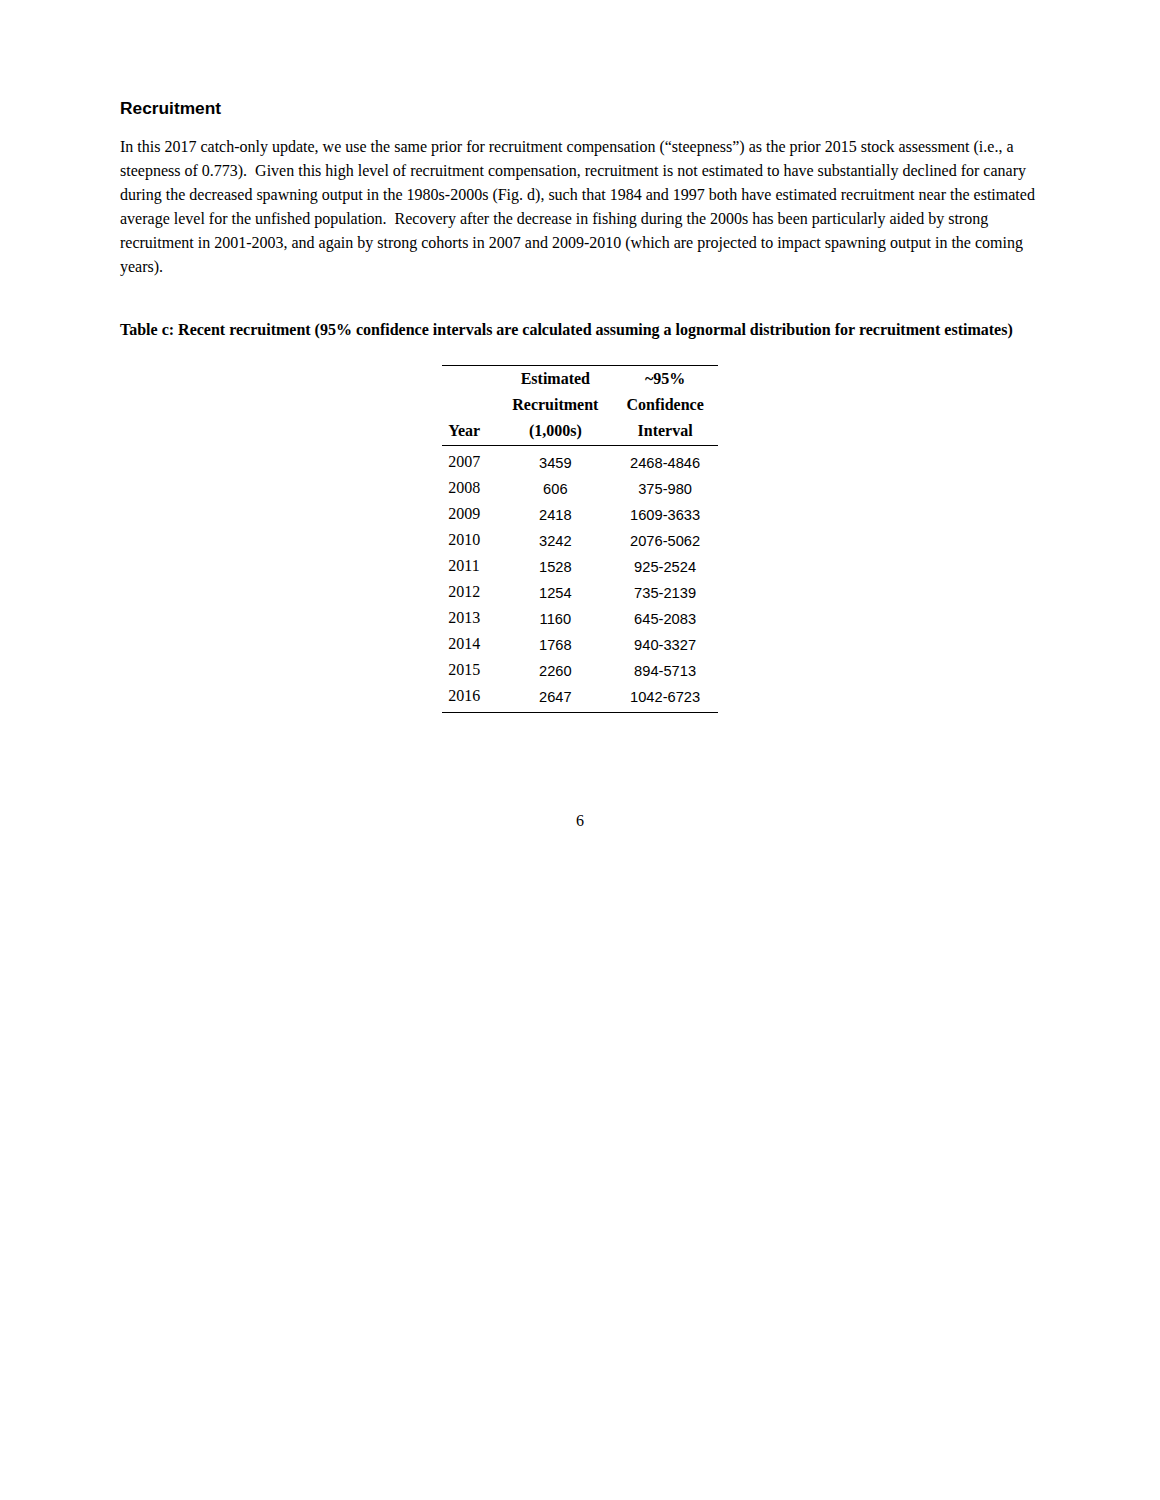Recruitment
In this 2017 catch-only update, we use the same prior for recruitment compensation (“steepness”) as the prior 2015 stock assessment (i.e., a steepness of 0.773). Given this high level of recruitment compensation, recruitment is not estimated to have substantially declined for canary during the decreased spawning output in the 1980s-2000s (Fig. d), such that 1984 and 1997 both have estimated recruitment near the estimated average level for the unfished population. Recovery after the decrease in fishing during the 2000s has been particularly aided by strong recruitment in 2001-2003, and again by strong cohorts in 2007 and 2009-2010 (which are projected to impact spawning output in the coming years).
Table c: Recent recruitment (95% confidence intervals are calculated assuming a lognormal distribution for recruitment estimates)
| | Estimated | ~95% |
| --- | --- | --- |
| | Recruitment | Confidence |
| Year | (1,000s) | Interval |
| 2007 | 3459 | 2468-4846 |
| 2008 | 606 | 375-980 |
| 2009 | 2418 | 1609-3633 |
| 2010 | 3242 | 2076-5062 |
| 2011 | 1528 | 925-2524 |
| 2012 | 1254 | 735-2139 |
| 2013 | 1160 | 645-2083 |
| 2014 | 1768 | 940-3327 |
| 2015 | 2260 | 894-5713 |
| 2016 | 2647 | 1042-6723 |
6